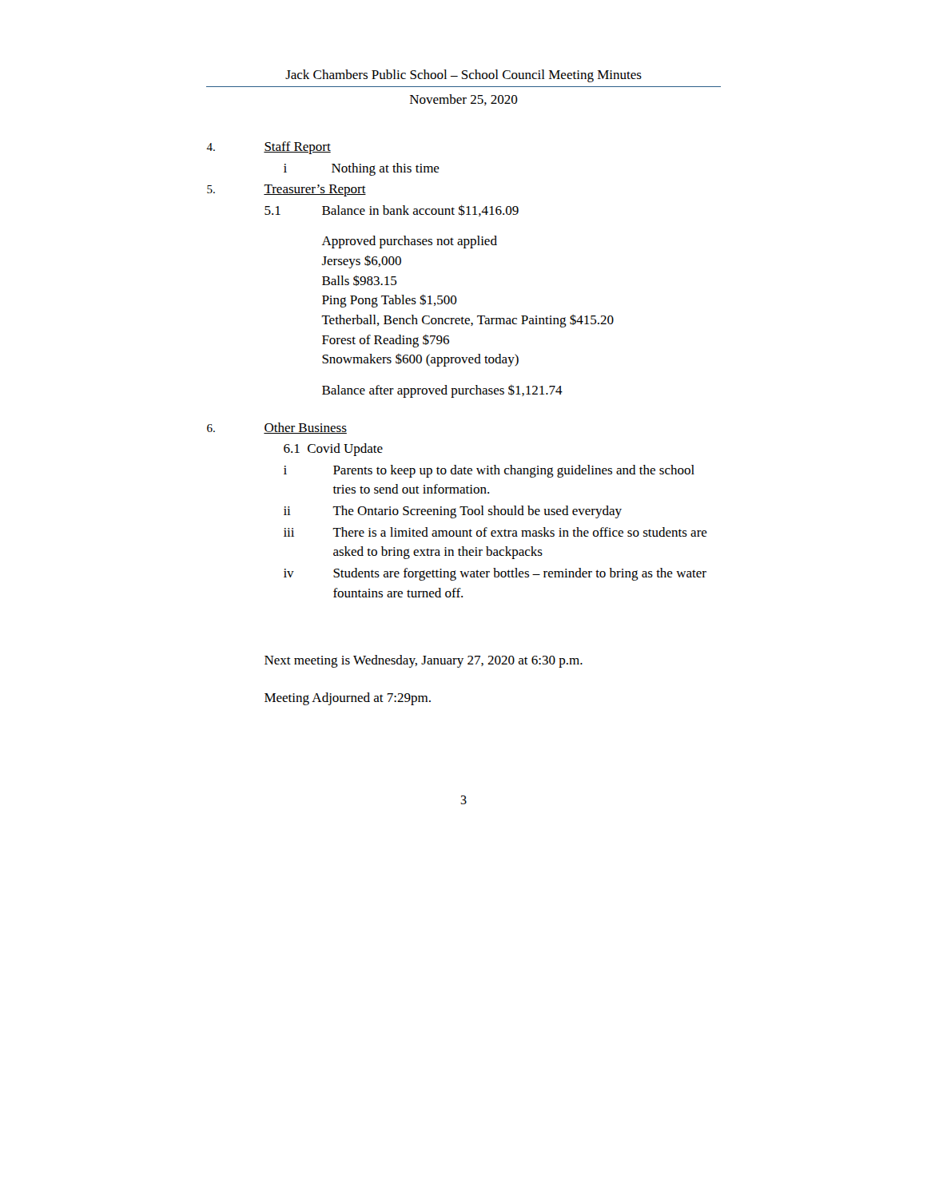Jack Chambers Public School – School Council Meeting Minutes
November 25, 2020
4.
Staff Report
i
Nothing at this time
5.
Treasurer’s Report
5.1
Balance in bank account $11,416.09
Approved purchases not applied
Jerseys $6,000
Balls $983.15
Ping Pong Tables $1,500
Tetherball, Bench Concrete, Tarmac Painting $415.20
Forest of Reading $796
Snowmakers $600 (approved today)
Balance after approved purchases $1,121.74
6.
Other Business
6.1 Covid Update
i
Parents to keep up to date with changing guidelines and the school tries to send out information.
ii
The Ontario Screening Tool should be used everyday
iii
There is a limited amount of extra masks in the office so students are asked to bring extra in their backpacks
iv
Students are forgetting water bottles – reminder to bring as the water fountains are turned off.
Next meeting is Wednesday, January 27, 2020 at 6:30 p.m.
Meeting Adjourned at 7:29pm.
3